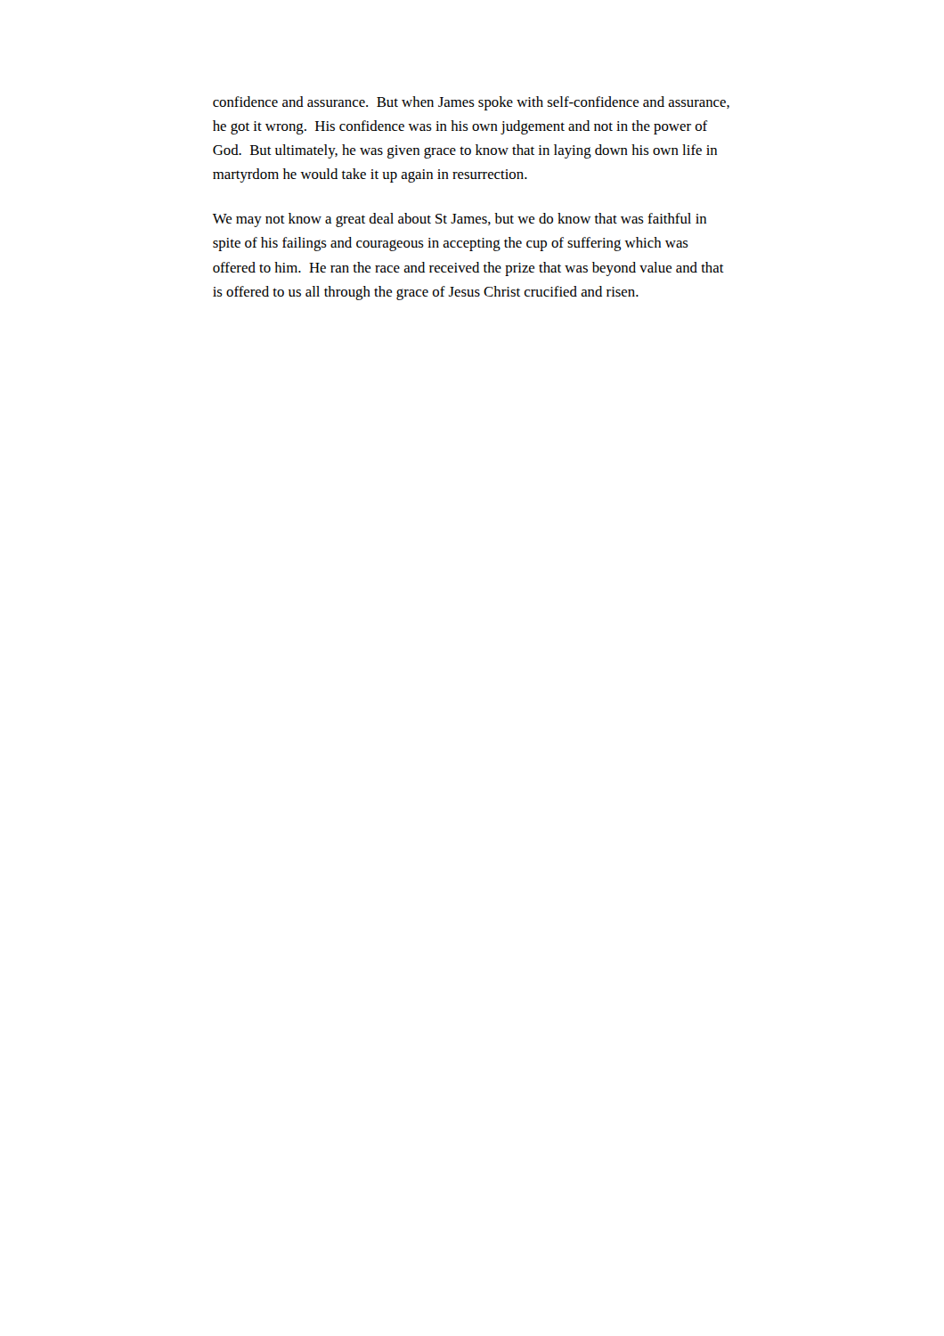confidence and assurance. But when James spoke with self-confidence and assurance, he got it wrong. His confidence was in his own judgement and not in the power of God. But ultimately, he was given grace to know that in laying down his own life in martyrdom he would take it up again in resurrection.
We may not know a great deal about St James, but we do know that was faithful in spite of his failings and courageous in accepting the cup of suffering which was offered to him. He ran the race and received the prize that was beyond value and that is offered to us all through the grace of Jesus Christ crucified and risen.